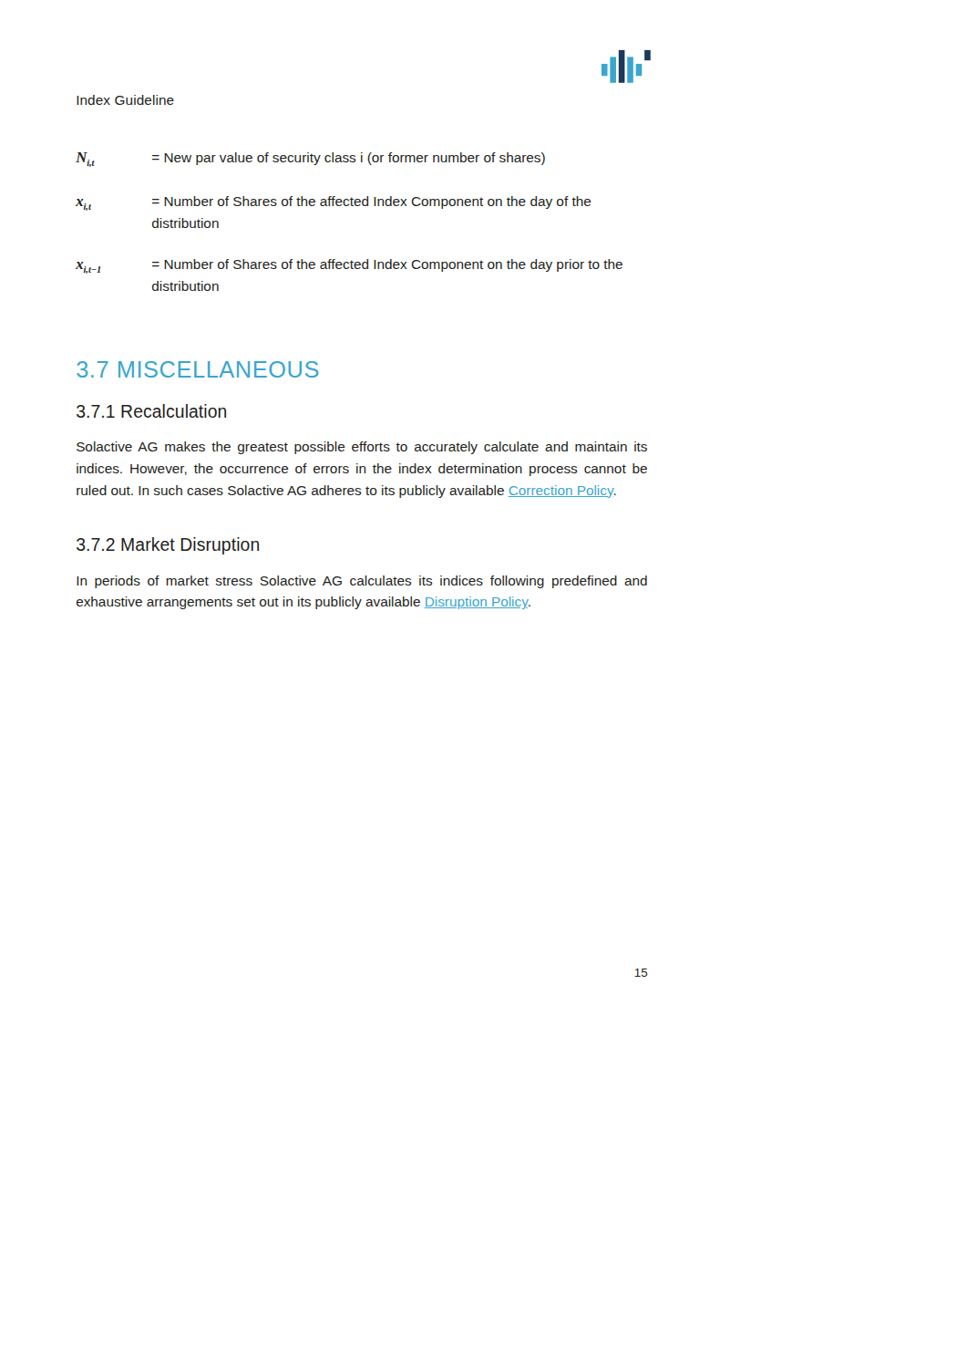Index Guideline
Ni,t
= New par value of security class i (or former number of shares)
xi,t
= Number of Shares of the affected Index Component on the day of the distribution
xi,t−1
= Number of Shares of the affected Index Component on the day prior to the distribution
3.7 MISCELLANEOUS
3.7.1 Recalculation
Solactive AG makes the greatest possible efforts to accurately calculate and maintain its indices. However, the occurrence of errors in the index determination process cannot be ruled out. In such cases Solactive AG adheres to its publicly available Correction Policy.
3.7.2 Market Disruption
In periods of market stress Solactive AG calculates its indices following predefined and exhaustive arrangements set out in its publicly available Disruption Policy.
15